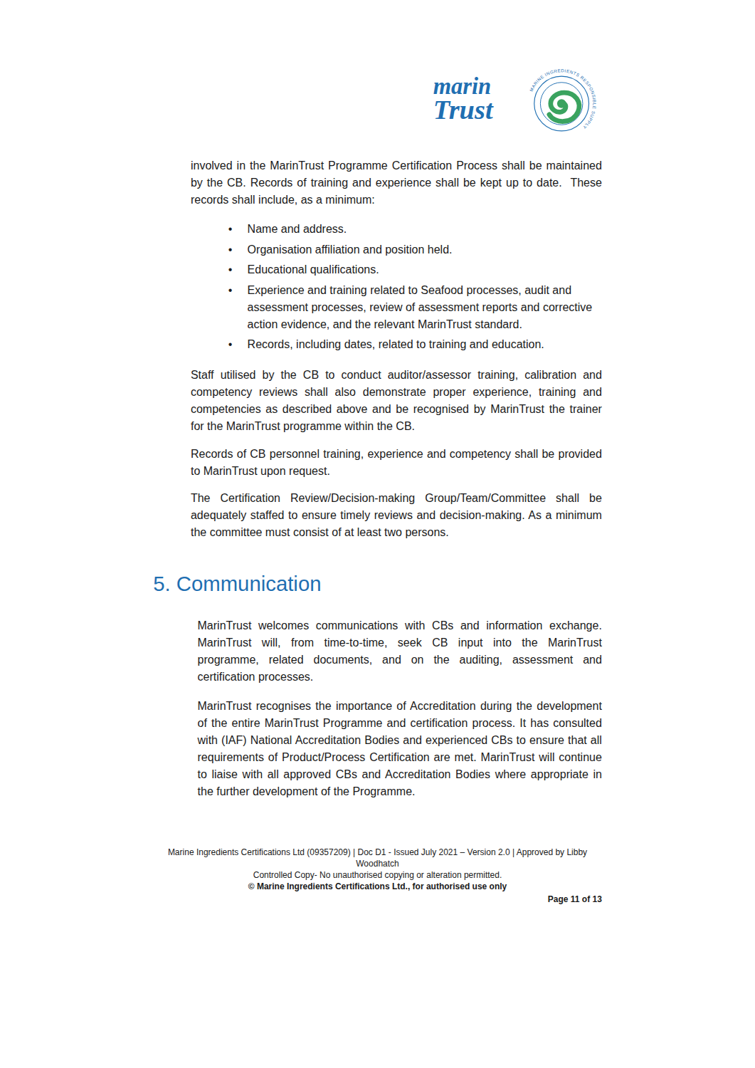MARINE INGREDIENTS RESPONSIBLE SUPPLY marin Trust
involved in the MarinTrust Programme Certification Process shall be maintained by the CB. Records of training and experience shall be kept up to date. These records shall include, as a minimum:
Name and address.
Organisation affiliation and position held.
Educational qualifications.
Experience and training related to Seafood processes, audit and assessment processes, review of assessment reports and corrective action evidence, and the relevant MarinTrust standard.
Records, including dates, related to training and education.
Staff utilised by the CB to conduct auditor/assessor training, calibration and competency reviews shall also demonstrate proper experience, training and competencies as described above and be recognised by MarinTrust the trainer for the MarinTrust programme within the CB.
Records of CB personnel training, experience and competency shall be provided to MarinTrust upon request.
The Certification Review/Decision-making Group/Team/Committee shall be adequately staffed to ensure timely reviews and decision-making. As a minimum the committee must consist of at least two persons.
5. Communication
MarinTrust welcomes communications with CBs and information exchange. MarinTrust will, from time-to-time, seek CB input into the MarinTrust programme, related documents, and on the auditing, assessment and certification processes.
MarinTrust recognises the importance of Accreditation during the development of the entire MarinTrust Programme and certification process. It has consulted with (IAF) National Accreditation Bodies and experienced CBs to ensure that all requirements of Product/Process Certification are met. MarinTrust will continue to liaise with all approved CBs and Accreditation Bodies where appropriate in the further development of the Programme.
Marine Ingredients Certifications Ltd (09357209) | Doc D1 - Issued July 2021 – Version 2.0 | Approved by Libby Woodhatch
Controlled Copy- No unauthorised copying or alteration permitted.
© Marine Ingredients Certifications Ltd., for authorised use only
Page 11 of 13